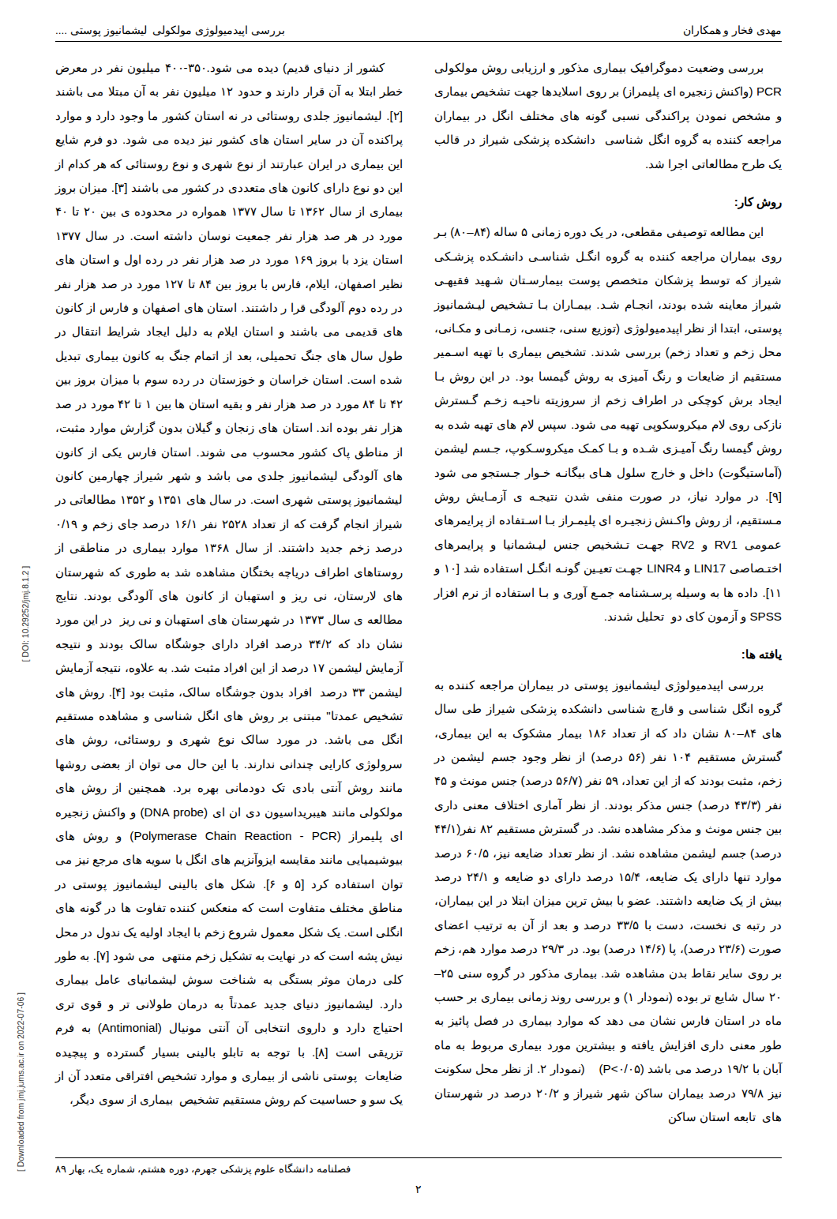[ DOI: 10.29252/jmj.8.1.2 ]
[ Downloaded from jmj.jums.ac.ir on 2022-07-06 ]
مهدی فخار و همکاران
بررسی اپیدمیولوژی مولکولی لیشمانیوز پوستی ....
بررسی وضعیت دموگرافیک بیماری مذکور و ارزیابی روش مولکولی PCR (واکنش زنجیره ای پلیمراز) بر روی اسلایدها جهت تشخیص بیماری و مشخص نمودن پراکندگی نسبی گونه های مختلف انگل در بیماران مراجعه کننده به گروه انگل شناسی دانشکده پزشکی شیراز در قالب یک طرح مطالعاتی اجرا شد.
روش کار:
این مطالعه توصیفی مقطعی، در یک دوره زمانی ۵ ساله (۸۴–۸۰) بـر روی بیماران مراجعه کننده به گروه انگـل شناسـی دانشـکده پزشـکی شیراز که توسط پزشکان متخصص پوست بیمارسـتان شـهید فقیهـی شیراز معاینه شده بودند، انجـام شـد. بیمـاران بـا تـشخیص لیـشمانیوز پوستی، ابتدا از نظر اپیدمیولوژی (توزیع سنی، جنسی، زمـانی و مکـانی، محل زخم و تعداد زخم) بررسی شدند. تشخیص بیماری با تهیه اسـمیر مستقیم از ضایعات و رنگ آمیزی به روش گیمسا بود. در این روش بـا ایجاد برش کوچکی در اطراف زخم از سروزیته ناحیـه زخـم گـسترش نازکی روی لام میکروسکوپی تهیه می شود. سپس لام های تهیه شده به روش گیمسا رنگ آمیـزی شـده و بـا کمـک میکروسـکوپ، جـسم لیشمن (آماستیگوت) داخل و خارج سلول هـای بیگانـه خـوار جـستجو می شود [۹]. در موارد نیاز، در صورت منفی شدن نتیجـه ی آزمـایش روش مـستقیم، از روش واکـنش زنجیـره ای پلیمـراز بـا اسـتفاده از پرایمرهای عمومی RV1 و RV2 جهـت تـشخیص جنس لیـشمانیا و پرایمرهای اختـصاصی LIN17 و LINR4 جهـت تعیـین گونـه انگـل استفاده شد [۱۰ و ۱۱]. داده ها به وسیله پرسـشنامه جمـع آوری و بـا استفاده از نرم افزار SPSS و آزمون کای دو تحلیل شدند.
یافته ها:
بررسی اپیدمیولوژی لیشمانیوز پوستی در بیماران مراجعه کننده به گروه انگل شناسی و قارچ شناسی دانشکده پزشکی شیراز طی سال های ۸۴–۸۰ نشان داد که از تعداد ۱۸۶ بیمار مشکوک به این بیماری، گسترش مستقیم ۱۰۴ نفر (۵۶ درصد) از نظر وجود جسم لیشمن در زخم، مثبت بودند که از این تعداد، ۵۹ نفر (۵۶/۷ درصد) جنس مونث و ۴۵ نفر (۴۳/۳ درصد) جنس مذکر بودند. از نظر آماری اختلاف معنی داری بین جنس مونث و مذکر مشاهده نشد. در گسترش مستقیم ۸۲ نفر(۴۴/۱ درصد) جسم لیشمن مشاهده نشد. از نظر تعداد ضایعه نیز، ۶۰/۵ درصد موارد تنها دارای یک ضایعه، ۱۵/۴ درصد دارای دو ضایعه و ۲۴/۱ درصد بیش از یک ضایعه داشتند. عضو با بیش ترین میزان ابتلا در این بیماران، در رتبه ی نخست، دست با ۳۳/۵ درصد و بعد از آن به ترتیب اعضای صورت (۲۳/۶ درصد)، پا (۱۴/۶ درصد) بود. در ۲۹/۳ درصد موارد هم، زخم بر روی سایر نقاط بدن مشاهده شد. بیماری مذکور در گروه سنی ۲۵–۲۰ سال شایع تر بوده (نمودار ۱) و بررسی روند زمانی بیماری بر حسب ماه در استان فارس نشان می دهد که موارد بیماری در فصل پائیز به طور معنی داری افزایش یافته و بیشترین مورد بیماری مربوط به ماه آبان با ۱۹/۲ درصد می باشد (P<۰/۰۵) (نمودار ۲. از نظر محل سکونت نیز ۷۹/۸ درصد بیماران ساکن شهر شیراز و ۲۰/۲ درصد در شهرستان های تابعه استان ساکن
کشور از دنیای قدیم) دیده می شود.۳۵۰-۴۰۰ میلیون نفر در معرض خطر ابتلا به آن قرار دارند و حدود ۱۲ میلیون نفر به آن مبتلا می باشند [۲]. لیشمانیوز جلدی روستائی در نه استان کشور ما وجود دارد و موارد پراکنده آن در سایر استان های کشور نیز دیده می شود. دو فرم شایع این بیماری در ایران عبارتند از نوع شهری و نوع روستائی که هر کدام از این دو نوع دارای کانون های متعددی در کشور می باشند [۳]. میزان بروز بیماری از سال ۱۳۶۲ تا سال ۱۳۷۷ همواره در محدوده ی بین ۲۰ تا ۴۰ مورد در هر صد هزار نفر جمعیت نوسان داشته است. در سال ۱۳۷۷ استان یزد با بروز ۱۶۹ مورد در صد هزار نفر در رده اول و استان های نظیر اصفهان، ایلام، فارس با بروز بین ۸۴ تا ۱۲۷ مورد در صد هزار نفر در رده دوم آلودگی قرا ر داشتند. استان های اصفهان و فارس از کانون های قدیمی می باشند و استان ایلام به دلیل ایجاد شرایط انتقال در طول سال های جنگ تحمیلی، بعد از اتمام جنگ به کانون بیماری تبدیل شده است. استان خراسان و خوزستان در رده سوم با میزان بروز بین ۴۲ تا ۸۴ مورد در صد هزار نفر و بقیه استان ها بین ۱ تا ۴۲ مورد در صد هزار نفر بوده اند. استان های زنجان و گیلان بدون گزارش موارد مثبت، از مناطق پاک کشور محسوب می شوند. استان فارس یکی از کانون های آلودگی لیشمانیوز جلدی می باشد و شهر شیراز چهارمین کانون لیشمانیوز پوستی شهری است. در سال های ۱۳۵۱ و ۱۳۵۲ مطالعاتی در شیراز انجام گرفت که از تعداد ۲۵۲۸ نفر ۱۶/۱ درصد جای زخم و ۰/۱۹ درصد زخم جدید داشتند. از سال ۱۳۶۸ موارد بیماری در مناطقی از روستاهای اطراف دریاچه بختگان مشاهده شد به طوری که شهرستان های لارستان، نی ریز و استهبان از کانون های آلودگی بودند. نتایج مطالعه ی سال ۱۳۷۳ در شهرستان های استهبان و نی ریز در این مورد نشان داد که ۳۴/۲ درصد افراد دارای جوشگاه سالک بودند و نتیجه آزمایش لیشمن ۱۷ درصد از این افراد مثبت شد. به علاوه، نتیجه آزمایش لیشمن ۳۳ درصد افراد بدون جوشگاه سالک، مثبت بود [۴]. روش های تشخیص عمدتا" مبتنی بر روش های انگل شناسی و مشاهده مستقیم انگل می باشد. در مورد سالک نوع شهری و روستائی، روش های سرولوژی کارایی چندانی ندارند. با این حال می توان از بعضی روشها مانند روش آنتی بادی تک دودمانی بهره برد. همچنین از روش های مولکولی مانند هیبریداسیون دی ان ای (DNA probe) و واکنش زنجیره ای پلیمراز (Polymerase Chain Reaction - PCR) و روش های بیوشیمیایی مانند مقایسه ایزوآنزیم های انگل با سویه های مرجع نیز می توان استفاده کرد [۵ و ۶]. شکل های بالینی لیشمانیوز پوستی در مناطق مختلف متفاوت است که منعکس کننده تفاوت ها در گونه های انگلی است. یک شکل معمول شروع زخم با ایجاد اولیه یک ندول در محل نیش پشه است که در نهایت به تشکیل زخم منتهی می شود [۷]. به طور کلی درمان موثر بستگی به شناخت سوش لیشمانیای عامل بیماری دارد. لیشمانیوز دنیای جدید عمدتاً به درمان طولانی تر و قوی تری احتیاج دارد و داروی انتخابی آن آنتی مونیال (Antimonial) به فرم تزریقی است [۸]. با توجه به تابلو بالینی بسیار گسترده و پیچیده ضایعات پوستی ناشی از بیماری و موارد تشخیص افتراقی متعدد آن از یک سو و حساسیت کم روش مستقیم تشخیص بیماری از سوی دیگر،
فصلنامه دانشگاه علوم پزشکی جهرم، دوره هشتم، شماره یک، بهار ۸۹
۲